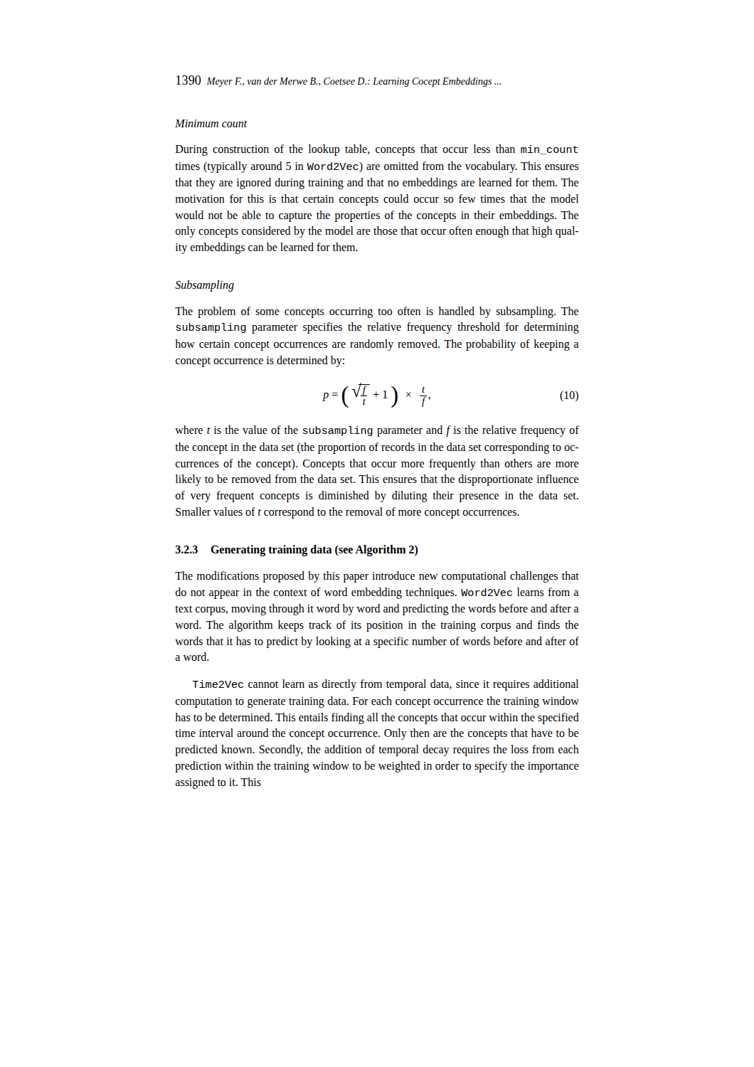1390 Meyer F., van der Merwe B., Coetsee D.: Learning Cocept Embeddings ...
Minimum count
During construction of the lookup table, concepts that occur less than min_count times (typically around 5 in Word2Vec) are omitted from the vocabulary. This ensures that they are ignored during training and that no embeddings are learned for them. The motivation for this is that certain concepts could occur so few times that the model would not be able to capture the properties of the concepts in their embeddings. The only concepts considered by the model are those that occur often enough that high quality embeddings can be learned for them.
Subsampling
The problem of some concepts occurring too often is handled by subsampling. The subsampling parameter specifies the relative frequency threshold for determining how certain concept occurrences are randomly removed. The probability of keeping a concept occurrence is determined by:
p = ( ft + 1 ) × tf, (10)
where t is the value of the subsampling parameter and f is the relative frequency of the concept in the data set (the proportion of records in the data set corresponding to occurrences of the concept). Concepts that occur more frequently than others are more likely to be removed from the data set. This ensures that the disproportionate influence of very frequent concepts is diminished by diluting their presence in the data set. Smaller values of t correspond to the removal of more concept occurrences.
3.2.3 Generating training data (see Algorithm 2)
The modifications proposed by this paper introduce new computational challenges that do not appear in the context of word embedding techniques. Word2Vec learns from a text corpus, moving through it word by word and predicting the words before and after a word. The algorithm keeps track of its position in the training corpus and finds the words that it has to predict by looking at a specific number of words before and after of a word.
Time2Vec cannot learn as directly from temporal data, since it requires additional computation to generate training data. For each concept occurrence the training window has to be determined. This entails finding all the concepts that occur within the specified time interval around the concept occurrence. Only then are the concepts that have to be predicted known. Secondly, the addition of temporal decay requires the loss from each prediction within the training window to be weighted in order to specify the importance assigned to it. This